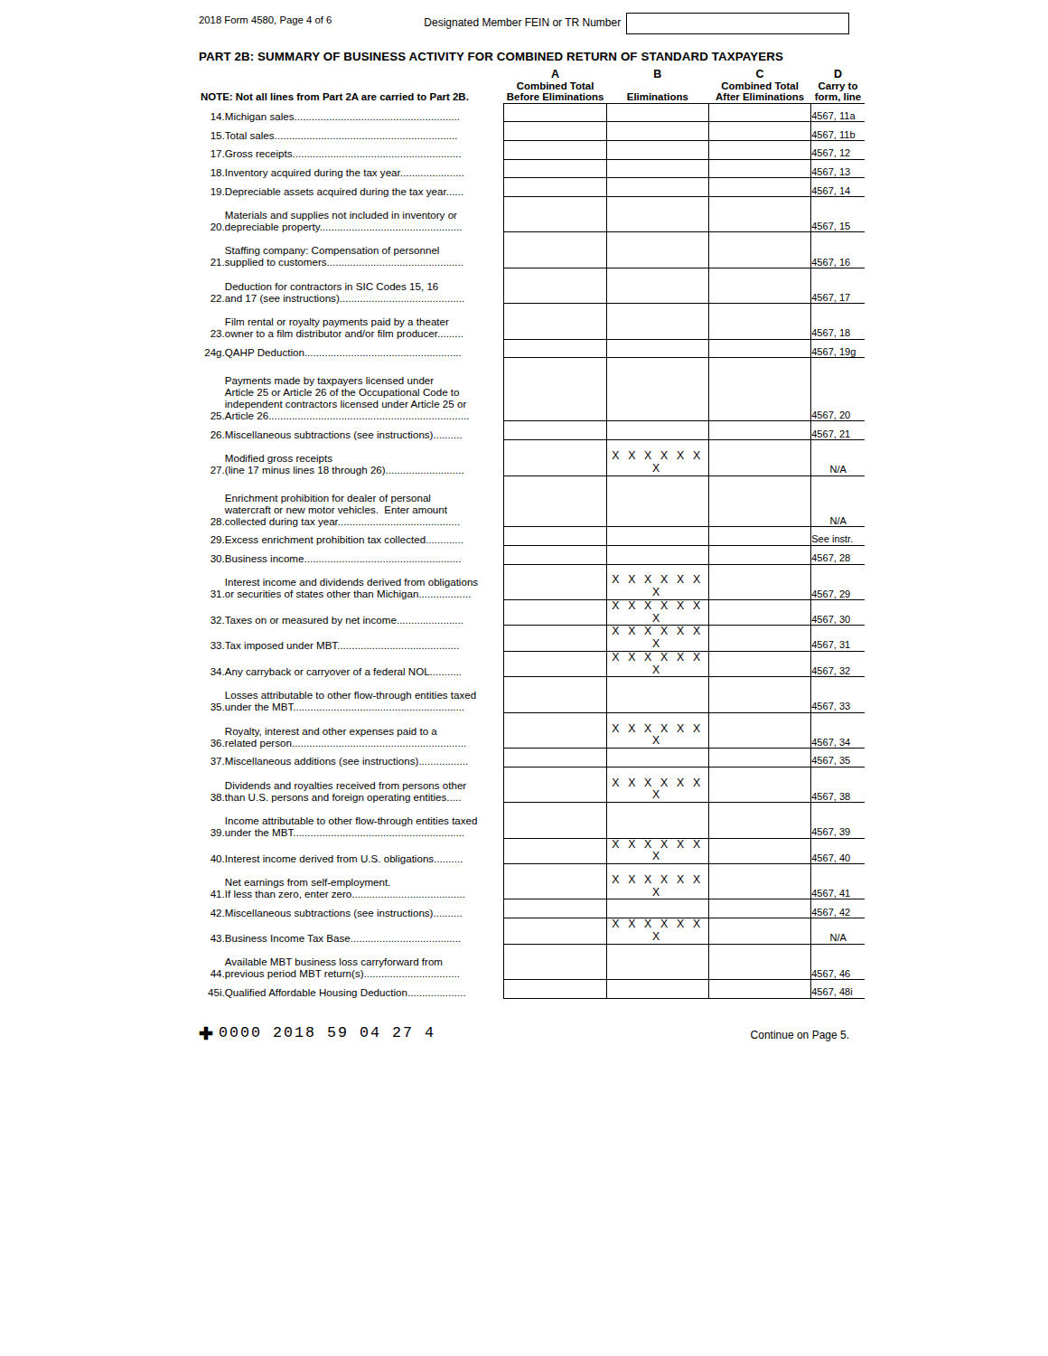2018 Form 4580, Page 4 of 6
Designated Member FEIN or TR Number
PART 2B: SUMMARY OF BUSINESS ACTIVITY FOR COMBINED RETURN OF STANDARD TAXPAYERS
| | A | B | C | D |
| --- | --- | --- | --- | --- |
| NOTE: Not all lines from Part 2A are carried to Part 2B. | Combined Total Before Eliminations | Eliminations | Combined Total After Eliminations | Carry to form, line |
| 14. | Michigan sales ......................................................... | | | | 4567, 11a |
| 15. | Total sales ............................................................... | | | | 4567, 11b |
| 17. | Gross receipts .......................................................... | | | | 4567, 12 |
| 18. | Inventory acquired during the tax year ...................... | | | | 4567, 13 |
| 19. | Depreciable assets acquired during the tax year ...... | | | | 4567, 14 |
| 20. | Materials and supplies not included in inventory or depreciable property ................................................. | | | | 4567, 15 |
| 21. | Staffing company: Compensation of personnel supplied to customers ............................................... | | | | 4567, 16 |
| 22. | Deduction for contractors in SIC Codes 15, 16 and 17 (see instructions) ........................................... | | | | 4567, 17 |
| 23. | Film rental or royalty payments paid by a theater owner to a film distributor and/or film producer ......... | | | | 4567, 18 |
| 24g. | QAHP Deduction ...................................................... | | | | 4567, 19g |
| 25. | Payments made by taxpayers licensed under Article 25 or Article 26 of the Occupational Code to independent contractors licensed under Article 25 or Article 26 ..................................................................... | | | | 4567, 20 |
| 26. | Miscellaneous subtractions (see instructions) .......... | | | | 4567, 21 |
| 27. | Modified gross receipts (line 17 minus lines 18 through 26) ........................... | | X X X X X X X | | N/A |
| 28. | Enrichment prohibition for dealer of personal watercraft or new motor vehicles. Enter amount collected during tax year .......................................... | | | | N/A |
| 29. | Excess enrichment prohibition tax collected ............. | | | | See instr. |
| 30. | Business income ...................................................... | | | | 4567, 28 |
| 31. | Interest income and dividends derived from obligations or securities of states other than Michigan .................. | | X X X X X X X | | 4567, 29 |
| 32. | Taxes on or measured by net income ....................... | | X X X X X X X | | 4567, 30 |
| 33. | Tax imposed under MBT .......................................... | | X X X X X X X | | 4567, 31 |
| 34. | Any carryback or carryover of a federal NOL ........... | | X X X X X X X | | 4567, 32 |
| 35. | Losses attributable to other flow-through entities taxed under the MBT ........................................................... | | | | 4567, 33 |
| 36. | Royalty, interest and other expenses paid to a related person ............................................................ | | X X X X X X X | | 4567, 34 |
| 37. | Miscellaneous additions (see instructions) ................. | | | | 4567, 35 |
| 38. | Dividends and royalties received from persons other than U.S. persons and foreign operating entities ..... | | X X X X X X X | | 4567, 38 |
| 39. | Income attributable to other flow-through entities taxed under the MBT ........................................................... | | | | 4567, 39 |
| 40. | Interest income derived from U.S. obligations .......... | | X X X X X X X | | 4567, 40 |
| 41. | Net earnings from self-employment. If less than zero, enter zero ....................................... | | X X X X X X X | | 4567, 41 |
| 42. | Miscellaneous subtractions (see instructions) .......... | | | | 4567, 42 |
| 43. | Business Income Tax Base ...................................... | | X X X X X X X | | N/A |
| 44. | Available MBT business loss carryforward from previous period MBT return(s) ................................. | | | | 4567, 46 |
| 45i. | Qualified Affordable Housing Deduction .................... | | | | 4567, 48i |
✚ 0000 2018 59 04 27 4 Continue on Page 5.